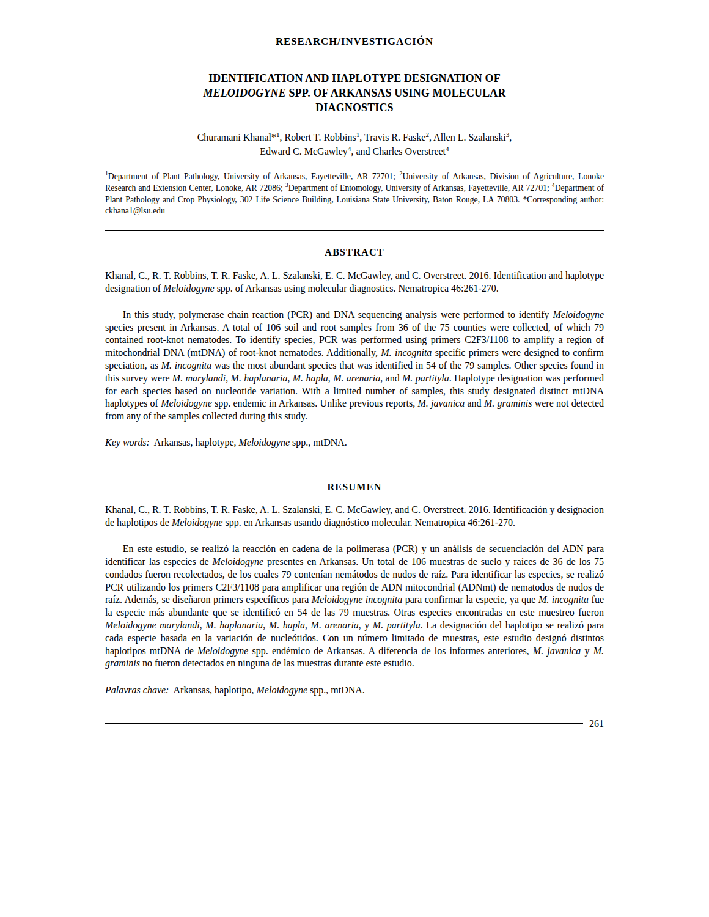RESEARCH/INVESTIGACIÓN
IDENTIFICATION AND HAPLOTYPE DESIGNATION OF
MELOIDOGYNE SPP. OF ARKANSAS USING MOLECULAR
DIAGNOSTICS
Churamani Khanal*1, Robert T. Robbins1, Travis R. Faske2, Allen L. Szalanski3,
Edward C. McGawley4, and Charles Overstreet4
1Department of Plant Pathology, University of Arkansas, Fayetteville, AR 72701; 2University of Arkansas, Division of Agriculture, Lonoke Research and Extension Center, Lonoke, AR 72086; 3Department of Entomology, University of Arkansas, Fayetteville, AR 72701; 4Department of Plant Pathology and Crop Physiology, 302 Life Science Building, Louisiana State University, Baton Rouge, LA 70803. *Corresponding author: ckhana1@lsu.edu
ABSTRACT
Khanal, C., R. T. Robbins, T. R. Faske, A. L. Szalanski, E. C. McGawley, and C. Overstreet. 2016. Identification and haplotype designation of Meloidogyne spp. of Arkansas using molecular diagnostics. Nematropica 46:261-270.
In this study, polymerase chain reaction (PCR) and DNA sequencing analysis were performed to identify Meloidogyne species present in Arkansas. A total of 106 soil and root samples from 36 of the 75 counties were collected, of which 79 contained root-knot nematodes. To identify species, PCR was performed using primers C2F3/1108 to amplify a region of mitochondrial DNA (mtDNA) of root-knot nematodes. Additionally, M. incognita specific primers were designed to confirm speciation, as M. incognita was the most abundant species that was identified in 54 of the 79 samples. Other species found in this survey were M. marylandi, M. haplanaria, M. hapla, M. arenaria, and M. partityla. Haplotype designation was performed for each species based on nucleotide variation. With a limited number of samples, this study designated distinct mtDNA haplotypes of Meloidogyne spp. endemic in Arkansas. Unlike previous reports, M. javanica and M. graminis were not detected from any of the samples collected during this study.
Key words: Arkansas, haplotype, Meloidogyne spp., mtDNA.
RESUMEN
Khanal, C., R. T. Robbins, T. R. Faske, A. L. Szalanski, E. C. McGawley, and C. Overstreet. 2016. Identificación y designacion de haplotipos de Meloidogyne spp. en Arkansas usando diagnóstico molecular. Nematropica 46:261-270.
En este estudio, se realizó la reacción en cadena de la polimerasa (PCR) y un análisis de secuenciación del ADN para identificar las especies de Meloidogyne presentes en Arkansas. Un total de 106 muestras de suelo y raíces de 36 de los 75 condados fueron recolectados, de los cuales 79 contenían nemátodos de nudos de raíz. Para identificar las especies, se realizó PCR utilizando los primers C2F3/1108 para amplificar una región de ADN mitocondrial (ADNmt) de nematodos de nudos de raíz. Además, se diseñaron primers específicos para Meloidogyne incognita para confirmar la especie, ya que M. incognita fue la especie más abundante que se identificó en 54 de las 79 muestras. Otras especies encontradas en este muestreo fueron Meloidogyne marylandi, M. haplanaria, M. hapla, M. arenaria, y M. partityla. La designación del haplotipo se realizó para cada especie basada en la variación de nucleótidos. Con un número limitado de muestras, este estudio designó distintos haplotipos mtDNA de Meloidogyne spp. endémico de Arkansas. A diferencia de los informes anteriores, M. javanica y M. graminis no fueron detectados en ninguna de las muestras durante este estudio.
Palavras chave: Arkansas, haplotipo, Meloidogyne spp., mtDNA.
261